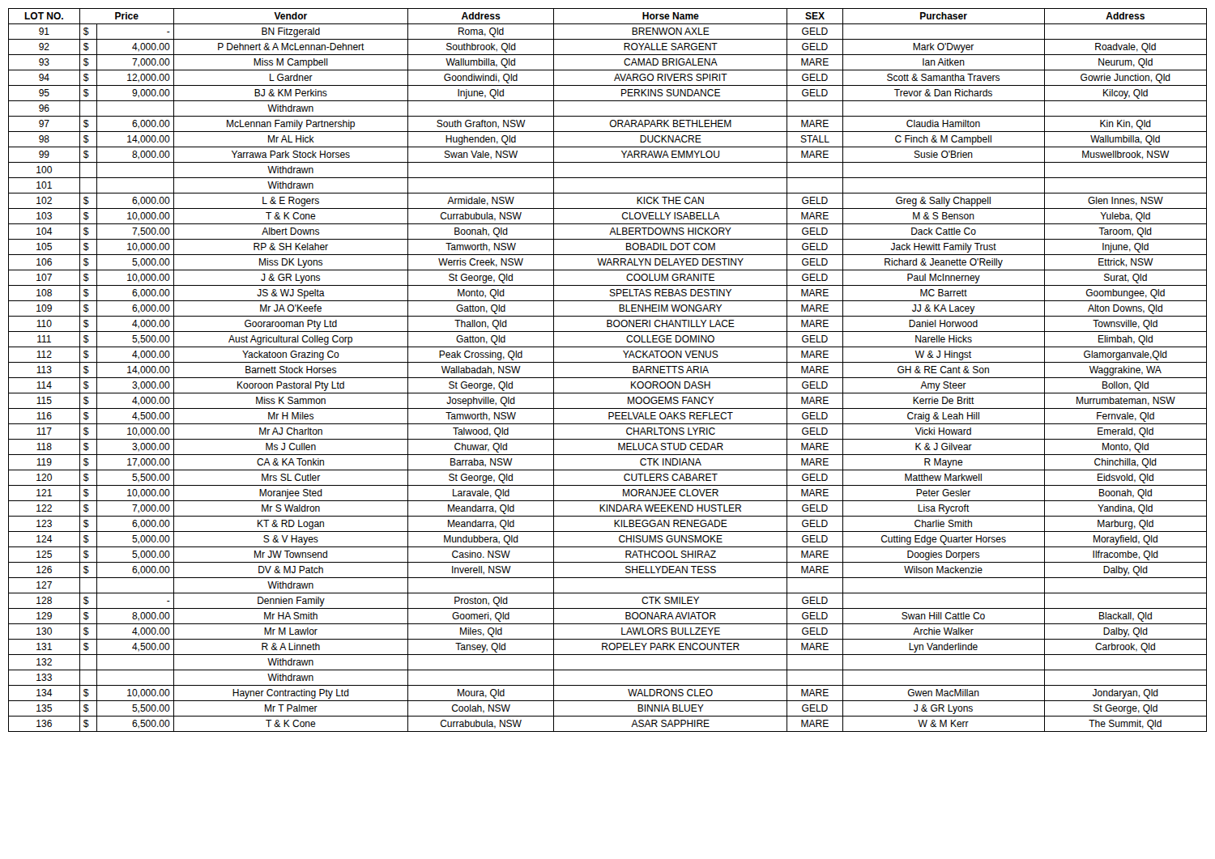| LOT NO. | Price | Vendor | Address | Horse Name | SEX | Purchaser | Address |
| --- | --- | --- | --- | --- | --- | --- | --- |
| 91 | $ | - | BN Fitzgerald | Roma, Qld | BRENWON AXLE | GELD | | |
| 92 | $ | 4,000.00 | P Dehnert & A McLennan-Dehnert | Southbrook, Qld | ROYALLE SARGENT | GELD | Mark O'Dwyer | Roadvale, Qld |
| 93 | $ | 7,000.00 | Miss M Campbell | Wallumbilla, Qld | CAMAD BRIGALENA | MARE | Ian Aitken | Neurum, Qld |
| 94 | $ | 12,000.00 | L Gardner | Goondiwindi, Qld | AVARGO RIVERS SPIRIT | GELD | Scott & Samantha Travers | Gowrie Junction, Qld |
| 95 | $ | 9,000.00 | BJ & KM Perkins | Injune, Qld | PERKINS SUNDANCE | GELD | Trevor & Dan Richards | Kilcoy, Qld |
| 96 | | | Withdrawn | | | | | |
| 97 | $ | 6,000.00 | McLennan Family Partnership | South Grafton, NSW | ORARAPARK BETHLEHEM | MARE | Claudia Hamilton | Kin Kin, Qld |
| 98 | $ | 14,000.00 | Mr AL Hick | Hughenden, Qld | DUCKNACRE | STALL | C Finch & M Campbell | Wallumbilla, Qld |
| 99 | $ | 8,000.00 | Yarrawa Park Stock Horses | Swan Vale, NSW | YARRAWA EMMYLOU | MARE | Susie O'Brien | Muswellbrook, NSW |
| 100 | | | Withdrawn | | | | | |
| 101 | | | Withdrawn | | | | | |
| 102 | $ | 6,000.00 | L & E Rogers | Armidale, NSW | KICK THE CAN | GELD | Greg & Sally Chappell | Glen Innes, NSW |
| 103 | $ | 10,000.00 | T & K Cone | Currabubula, NSW | CLOVELLY ISABELLA | MARE | M & S Benson | Yuleba, Qld |
| 104 | $ | 7,500.00 | Albert Downs | Boonah, Qld | ALBERTDOWNS HICKORY | GELD | Dack Cattle Co | Taroom, Qld |
| 105 | $ | 10,000.00 | RP & SH Kelaher | Tamworth, NSW | BOBADIL DOT COM | GELD | Jack Hewitt Family Trust | Injune, Qld |
| 106 | $ | 5,000.00 | Miss DK Lyons | Werris Creek, NSW | WARRALYN DELAYED DESTINY | GELD | Richard & Jeanette O'Reilly | Ettrick, NSW |
| 107 | $ | 10,000.00 | J & GR Lyons | St George, Qld | COOLUM GRANITE | GELD | Paul McInnerney | Surat, Qld |
| 108 | $ | 6,000.00 | JS & WJ Spelta | Monto, Qld | SPELTAS REBAS DESTINY | MARE | MC Barrett | Goombungee, Qld |
| 109 | $ | 6,000.00 | Mr JA O'Keefe | Gatton, Qld | BLENHEIM WONGARY | MARE | JJ & KA Lacey | Alton Downs, Qld |
| 110 | $ | 4,000.00 | Goorarooman Pty Ltd | Thallon, Qld | BOONERI CHANTILLY LACE | MARE | Daniel Horwood | Townsville, Qld |
| 111 | $ | 5,500.00 | Aust Agricultural Colleg Corp | Gatton, Qld | COLLEGE DOMINO | GELD | Narelle Hicks | Elimbah, Qld |
| 112 | $ | 4,000.00 | Yackatoon Grazing Co | Peak Crossing, Qld | YACKATOON VENUS | MARE | W & J Hingst | Glamorganvale,Qld |
| 113 | $ | 14,000.00 | Barnett Stock Horses | Wallabadah, NSW | BARNETTS ARIA | MARE | GH & RE Cant & Son | Waggrakine, WA |
| 114 | $ | 3,000.00 | Kooroon Pastoral Pty Ltd | St George, Qld | KOOROON DASH | GELD | Amy Steer | Bollon, Qld |
| 115 | $ | 4,000.00 | Miss K Sammon | Josephville, Qld | MOOGEMS FANCY | MARE | Kerrie De Britt | Murrumbateman, NSW |
| 116 | $ | 4,500.00 | Mr H Miles | Tamworth, NSW | PEELVALE OAKS REFLECT | GELD | Craig & Leah Hill | Fernvale, Qld |
| 117 | $ | 10,000.00 | Mr AJ Charlton | Talwood, Qld | CHARLTONS LYRIC | GELD | Vicki Howard | Emerald, Qld |
| 118 | $ | 3,000.00 | Ms J Cullen | Chuwar, Qld | MELUCA STUD CEDAR | MARE | K & J Gilvear | Monto, Qld |
| 119 | $ | 17,000.00 | CA & KA Tonkin | Barraba, NSW | CTK INDIANA | MARE | R Mayne | Chinchilla, Qld |
| 120 | $ | 5,500.00 | Mrs SL Cutler | St George, Qld | CUTLERS CABARET | GELD | Matthew Markwell | Eidsvold, Qld |
| 121 | $ | 10,000.00 | Moranjee Sted | Laravale, Qld | MORANJEE CLOVER | MARE | Peter Gesler | Boonah, Qld |
| 122 | $ | 7,000.00 | Mr S Waldron | Meandarra, Qld | KINDARA WEEKEND HUSTLER | GELD | Lisa Rycroft | Yandina, Qld |
| 123 | $ | 6,000.00 | KT & RD Logan | Meandarra, Qld | KILBEGGAN RENEGADE | GELD | Charlie Smith | Marburg, Qld |
| 124 | $ | 5,000.00 | S & V Hayes | Mundubbera, Qld | CHISUMS GUNSMOKE | GELD | Cutting Edge Quarter Horses | Morayfield, Qld |
| 125 | $ | 5,000.00 | Mr JW Townsend | Casino. NSW | RATHCOOL SHIRAZ | MARE | Doogies Dorpers | Ilfracombe, Qld |
| 126 | $ | 6,000.00 | DV & MJ Patch | Inverell, NSW | SHELLYDEAN TESS | MARE | Wilson Mackenzie | Dalby, Qld |
| 127 | | | Withdrawn | | | | | |
| 128 | $ | - | Dennien Family | Proston, Qld | CTK SMILEY | GELD | | |
| 129 | $ | 8,000.00 | Mr HA Smith | Goomeri, Qld | BOONARA AVIATOR | GELD | Swan Hill Cattle Co | Blackall, Qld |
| 130 | $ | 4,000.00 | Mr M Lawlor | Miles, Qld | LAWLORS BULLZEYE | GELD | Archie Walker | Dalby, Qld |
| 131 | $ | 4,500.00 | R & A Linneth | Tansey, Qld | ROPELEY PARK ENCOUNTER | MARE | Lyn Vanderlinde | Carbrook, Qld |
| 132 | | | Withdrawn | | | | | |
| 133 | | | Withdrawn | | | | | |
| 134 | $ | 10,000.00 | Hayner Contracting Pty Ltd | Moura, Qld | WALDRONS CLEO | MARE | Gwen MacMillan | Jondaryan, Qld |
| 135 | $ | 5,500.00 | Mr T Palmer | Coolah, NSW | BINNIA BLUEY | GELD | J & GR Lyons | St George, Qld |
| 136 | $ | 6,500.00 | T & K Cone | Currabubula, NSW | ASAR SAPPHIRE | MARE | W & M Kerr | The Summit, Qld |